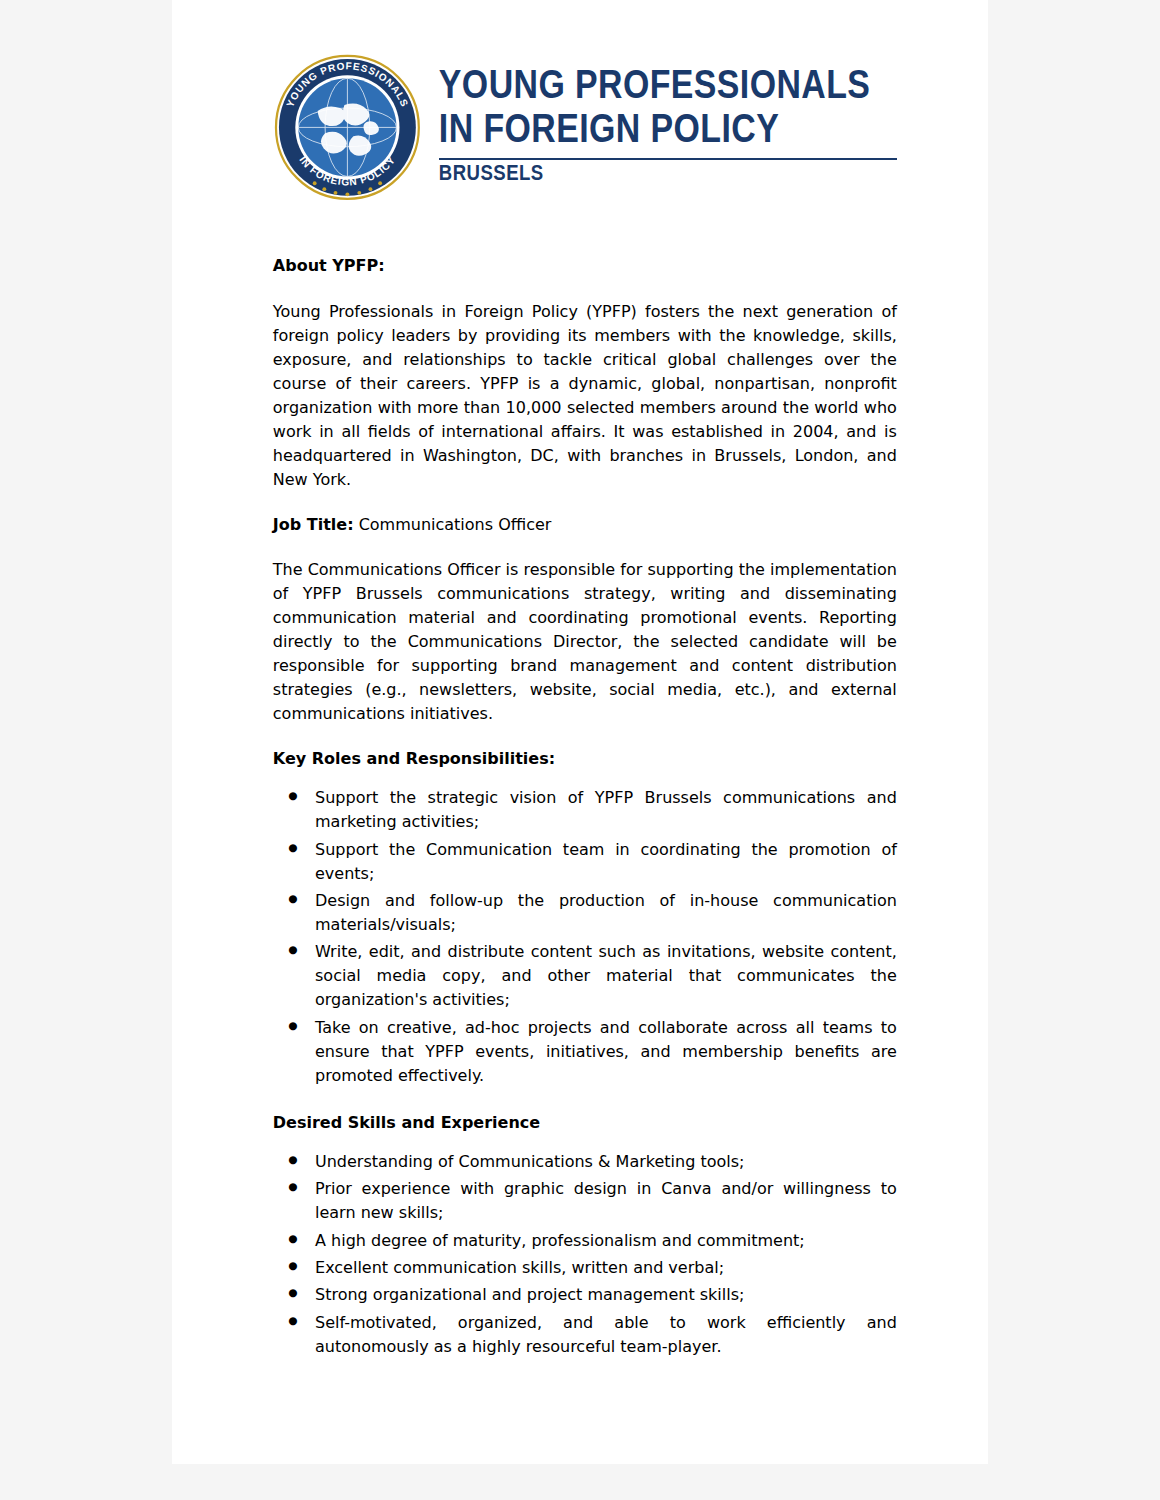YOUNG PROFESSIONALS IN FOREIGN POLICY
YOUNG PROFESSIONALS IN FOREIGN POLICY
BRUSSELS
About YPFP:
Young Professionals in Foreign Policy (YPFP) fosters the next generation of foreign policy leaders by providing its members with the knowledge, skills, exposure, and relationships to tackle critical global challenges over the course of their careers. YPFP is a dynamic, global, nonpartisan, nonprofit organization with more than 10,000 selected members around the world who work in all fields of international affairs. It was established in 2004, and is headquartered in Washington, DC, with branches in Brussels, London, and New York.
Job Title: Communications Officer
The Communications Officer is responsible for supporting the implementation of YPFP Brussels communications strategy, writing and disseminating communication material and coordinating promotional events. Reporting directly to the Communications Director, the selected candidate will be responsible for supporting brand management and content distribution strategies (e.g., newsletters, website, social media, etc.), and external communications initiatives.
Key Roles and Responsibilities:
Support the strategic vision of YPFP Brussels communications and marketing activities;
Support the Communication team in coordinating the promotion of events;
Design and follow-up the production of in-house communication materials/visuals;
Write, edit, and distribute content such as invitations, website content, social media copy, and other material that communicates the organization's activities;
Take on creative, ad-hoc projects and collaborate across all teams to ensure that YPFP events, initiatives, and membership benefits are promoted effectively.
Desired Skills and Experience
Understanding of Communications & Marketing tools;
Prior experience with graphic design in Canva and/or willingness to learn new skills;
A high degree of maturity, professionalism and commitment;
Excellent communication skills, written and verbal;
Strong organizational and project management skills;
Self-motivated, organized, and able to work efficiently and autonomously as a highly resourceful team-player.